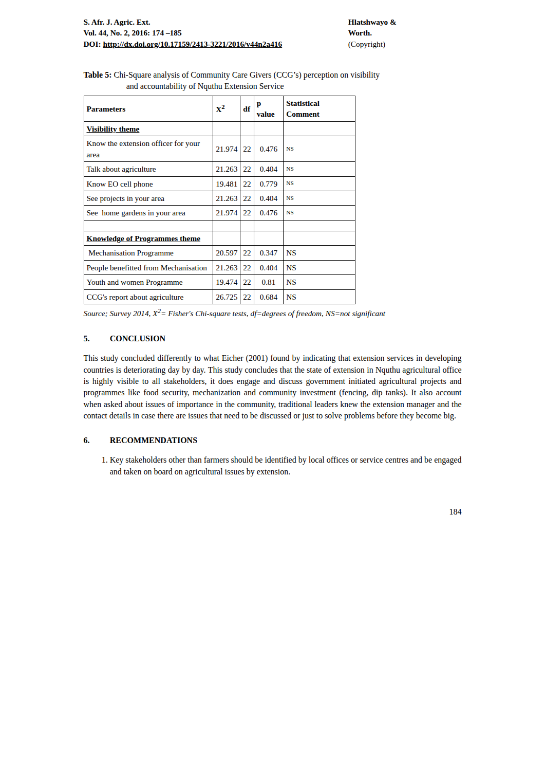| S. Afr. J. Agric. Ext. | Hlatshwayo & |
| Vol. 44, No. 2, 2016: 174 –185 | Worth. |
| DOI: http://dx.doi.org/10.17159/2413-3221/2016/v44n2a416 | (Copyright) |
Table 5: Chi-Square analysis of Community Care Givers (CCG’s) perception on visibility and accountability of Nquthu Extension Service
| Parameters | X 2 | df | p value | Statistical Comment |
| --- | --- | --- | --- | --- |
| Visibility theme | | | | |
| Know the extension officer for your area | 21.974 | 22 | 0.476 | NS |
| Talk about agriculture | 21.263 | 22 | 0.404 | NS |
| Know EO cell phone | 19.481 | 22 | 0.779 | NS |
| See projects in your area | 21.263 | 22 | 0.404 | NS |
| See home gardens in your area | 21.974 | 22 | 0.476 | NS |
| Knowledge of Programmes theme | | | | |
| Mechanisation Programme | 20.597 | 22 | 0.347 | NS |
| People benefitted from Mechanisation | 21.263 | 22 | 0.404 | NS |
| Youth and women Programme | 19.474 | 22 | 0.81 | NS |
| CCG's report about agriculture | 26.725 | 22 | 0.684 | NS |
Source; Survey 2014, X2= Fisher's Chi-square tests, df=degrees of freedom, NS=not significant
5. CONCLUSION
This study concluded differently to what Eicher (2001) found by indicating that extension services in developing countries is deteriorating day by day. This study concludes that the state of extension in Nquthu agricultural office is highly visible to all stakeholders, it does engage and discuss government initiated agricultural projects and programmes like food security, mechanization and community investment (fencing, dip tanks). It also account when asked about issues of importance in the community, traditional leaders knew the extension manager and the contact details in case there are issues that need to be discussed or just to solve problems before they become big.
6. RECOMMENDATIONS
Key stakeholders other than farmers should be identified by local offices or service centres and be engaged and taken on board on agricultural issues by extension.
184